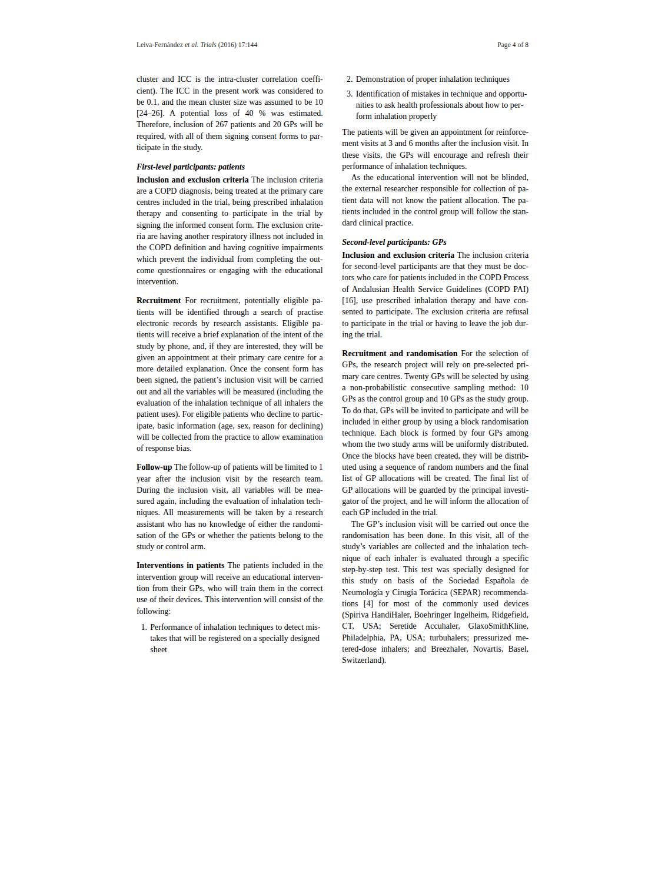Leiva-Fernández et al. Trials (2016) 17:144
Page 4 of 8
cluster and ICC is the intra-cluster correlation coefficient). The ICC in the present work was considered to be 0.1, and the mean cluster size was assumed to be 10 [24–26]. A potential loss of 40 % was estimated. Therefore, inclusion of 267 patients and 20 GPs will be required, with all of them signing consent forms to participate in the study.
First-level participants: patients
Inclusion and exclusion criteria The inclusion criteria are a COPD diagnosis, being treated at the primary care centres included in the trial, being prescribed inhalation therapy and consenting to participate in the trial by signing the informed consent form. The exclusion criteria are having another respiratory illness not included in the COPD definition and having cognitive impairments which prevent the individual from completing the outcome questionnaires or engaging with the educational intervention.
Recruitment For recruitment, potentially eligible patients will be identified through a search of practise electronic records by research assistants. Eligible patients will receive a brief explanation of the intent of the study by phone, and, if they are interested, they will be given an appointment at their primary care centre for a more detailed explanation. Once the consent form has been signed, the patient’s inclusion visit will be carried out and all the variables will be measured (including the evaluation of the inhalation technique of all inhalers the patient uses). For eligible patients who decline to participate, basic information (age, sex, reason for declining) will be collected from the practice to allow examination of response bias.
Follow-up The follow-up of patients will be limited to 1 year after the inclusion visit by the research team. During the inclusion visit, all variables will be measured again, including the evaluation of inhalation techniques. All measurements will be taken by a research assistant who has no knowledge of either the randomisation of the GPs or whether the patients belong to the study or control arm.
Interventions in patients The patients included in the intervention group will receive an educational intervention from their GPs, who will train them in the correct use of their devices. This intervention will consist of the following:
Performance of inhalation techniques to detect mistakes that will be registered on a specially designed sheet
Demonstration of proper inhalation techniques
Identification of mistakes in technique and opportunities to ask health professionals about how to perform inhalation properly
The patients will be given an appointment for reinforcement visits at 3 and 6 months after the inclusion visit. In these visits, the GPs will encourage and refresh their performance of inhalation techniques.
As the educational intervention will not be blinded, the external researcher responsible for collection of patient data will not know the patient allocation. The patients included in the control group will follow the standard clinical practice.
Second-level participants: GPs
Inclusion and exclusion criteria The inclusion criteria for second-level participants are that they must be doctors who care for patients included in the COPD Process of Andalusian Health Service Guidelines (COPD PAI) [16], use prescribed inhalation therapy and have consented to participate. The exclusion criteria are refusal to participate in the trial or having to leave the job during the trial.
Recruitment and randomisation For the selection of GPs, the research project will rely on pre-selected primary care centres. Twenty GPs will be selected by using a non-probabilistic consecutive sampling method: 10 GPs as the control group and 10 GPs as the study group. To do that, GPs will be invited to participate and will be included in either group by using a block randomisation technique. Each block is formed by four GPs among whom the two study arms will be uniformly distributed. Once the blocks have been created, they will be distributed using a sequence of random numbers and the final list of GP allocations will be created. The final list of GP allocations will be guarded by the principal investigator of the project, and he will inform the allocation of each GP included in the trial.
The GP’s inclusion visit will be carried out once the randomisation has been done. In this visit, all of the study’s variables are collected and the inhalation technique of each inhaler is evaluated through a specific step-by-step test. This test was specially designed for this study on basis of the Sociedad Española de Neumología y Cirugía Torácica (SEPAR) recommendations [4] for most of the commonly used devices (Spiriva HandiHaler, Boehringer Ingelheim, Ridgefield, CT, USA; Seretide Accuhaler, GlaxoSmithKline, Philadelphia, PA, USA; turbuhalers; pressurized metered-dose inhalers; and Breezhaler, Novartis, Basel, Switzerland).